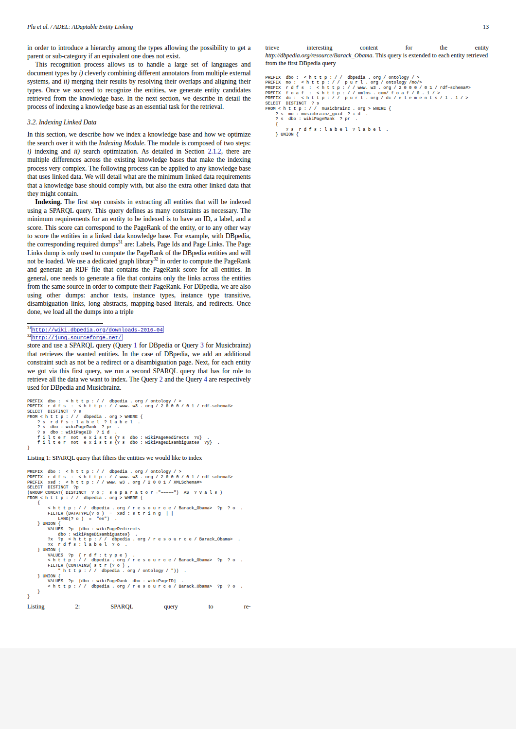Plu et al. / ADEL: ADaptable Entity Linking
13
in order to introduce a hierarchy among the types allowing the possibility to get a parent or sub-category if an equivalent one does not exist.
This recognition process allows us to handle a large set of languages and document types by i) cleverly combining different annotators from multiple external systems, and ii) merging their results by resolving their overlaps and aligning their types. Once we succeed to recognize the entities, we generate entity candidates retrieved from the knowledge base. In the next section, we describe in detail the process of indexing a knowledge base as an essential task for the retrieval.
3.2. Indexing Linked Data
In this section, we describe how we index a knowledge base and how we optimize the search over it with the Indexing Module. The module is composed of two steps: i) indexing and ii) search optimization. As detailed in Section 2.1.2, there are multiple differences across the existing knowledge bases that make the indexing process very complex. The following process can be applied to any knowledge base that uses linked data. We will detail what are the minimum linked data requirements that a knowledge base should comply with, but also the extra other linked data that they might contain.
Indexing. The first step consists in extracting all entities that will be indexed using a SPARQL query. This query defines as many constraints as necessary. The minimum requirements for an entity to be indexed is to have an ID, a label, and a score. This score can correspond to the PageRank of the entity, or to any other way to score the entities in a linked data knowledge base. For example, with DBpedia, the corresponding required dumps31 are: Labels, Page Ids and Page Links. The Page Links dump is only used to compute the PageRank of the DBpedia entities and will not be loaded. We use a dedicated graph library32 in order to compute the PageRank and generate an RDF file that contains the PageRank score for all entities. In general, one needs to generate a file that contains only the links across the entities from the same source in order to compute their PageRank. For DBpedia, we are also using other dumps: anchor texts, instance types, instance type transitive, disambiguation links, long abstracts, mapping-based literals, and redirects. Once done, we load all the dumps into a triple
31http://wiki.dbpedia.org/downloads-2016-04
32http://jung.sourceforge.net/
store and use a SPARQL query (Query 1 for DBpedia or Query 3 for Musicbrainz) that retrieves the wanted entities. In the case of DBpedia, we add an additional constraint such as not be a redirect or a disambiguation page. Next, for each entity we got via this first query, we run a second SPARQL query that has for role to retrieve all the data we want to index. The Query 2 and the Query 4 are respectively used for DBpedia and Musicbrainz.
PREFIX dbo : < h t t p : / / dbpedia . org / ontology / > PREFIX r d f s : < h t t p : / / www. w3 . org / 2 0 0 0 / 0 1 / rdf−schema#> SELECT DISTINCT ? s FROM < h t t p : / / dbpedia . org > WHERE { ? s r d f s : l a b e l ? l a b e l . ? s dbo : wikiPageRank ? pr . ? s dbo : wikiPageID ? i d . f i l t e r not e x i s t s {? s dbo : wikiPageRedirects ?x} . f i l t e r not e x i s t s {? s dbo : wikiPageDisambiguates ?y} . }
Listing 1: SPARQL query that filters the entities we would like to index
PREFIX dbo : < h t t p : / / dbpedia . org / ontology / > PREFIX r d f s : < h t t p : / / www. w3 . org / 2 0 0 0 / 0 1 / rdf−schema#> PREFIX xsd : < h t t p : / / www. w3 . org / 2 0 0 1 / XMLSchema#> SELECT DISTINCT ?p (GROUP_CONCAT( DISTINCT ? o ; s e p a r a t o r ="−−−−−") AS ? v a l s ) FROM < h t t p : / / dbpedia . org > WHERE { { < h t t p : / / dbpedia . org / r e s o u r c e / Barack_Obama> ?p ? o . FILTER (DATATYPE(? o ) = xsd : s t r i n g | | LANG(? o ) = "en") . } UNION { VALUES ?p {dbo : wikiPageRedirects dbo : wikiPageDisambiguates} . ?x ?p < h t t p : / / dbpedia . org / r e s o u r c e / Barack_Obama> . ?x r d f s : l a b e l ? o . } UNION { VALUES ?p { r d f : t y p e } . < h t t p : / / dbpedia . org / r e s o u r c e / Barack_Obama> ?p ? o . FILTER (CONTAINS( s t r (? o ) , " h t t p : / / dbpedia . org / ontology / ")) . } UNION { VALUES ?p {dbo : wikiPageRank dbo : wikiPageID} . < h t t p : / / dbpedia . org / r e s o u r c e / Barack_Obama> ?p ? o . } }
Listing 2: SPARQL query to re-
trieve interesting content for the entity
http://dbpedia.org/resource/Barack_Obama. This query is extended to each entity retrieved from the first DBpedia query
PREFIX dbo : < h t t p : / / dbpedia . org / ontology / > PREFIX mo : < h t t p : / / p u r l . org / ontology /mo/> PREFIX r d f s : < h t t p : / / www. w3 . org / 2 0 0 0 / 0 1 / rdf−schema#> PREFIX f o a f : < h t t p : / / xmlns . com/ f o a f / 0 . 1 / > PREFIX dc : < h t t p : / / p u r l . org / dc / e l e m e n t s / 1 . 1 / > SELECT DISTINCT ? s FROM < h t t p : / / musicbrainz . org > WHERE { ? s mo : musicbrainz_guid ? i d . ? s dbo : wikiPageRank ? pr . { ? s r d f s : l a b e l ? l a b e l . } UNION {